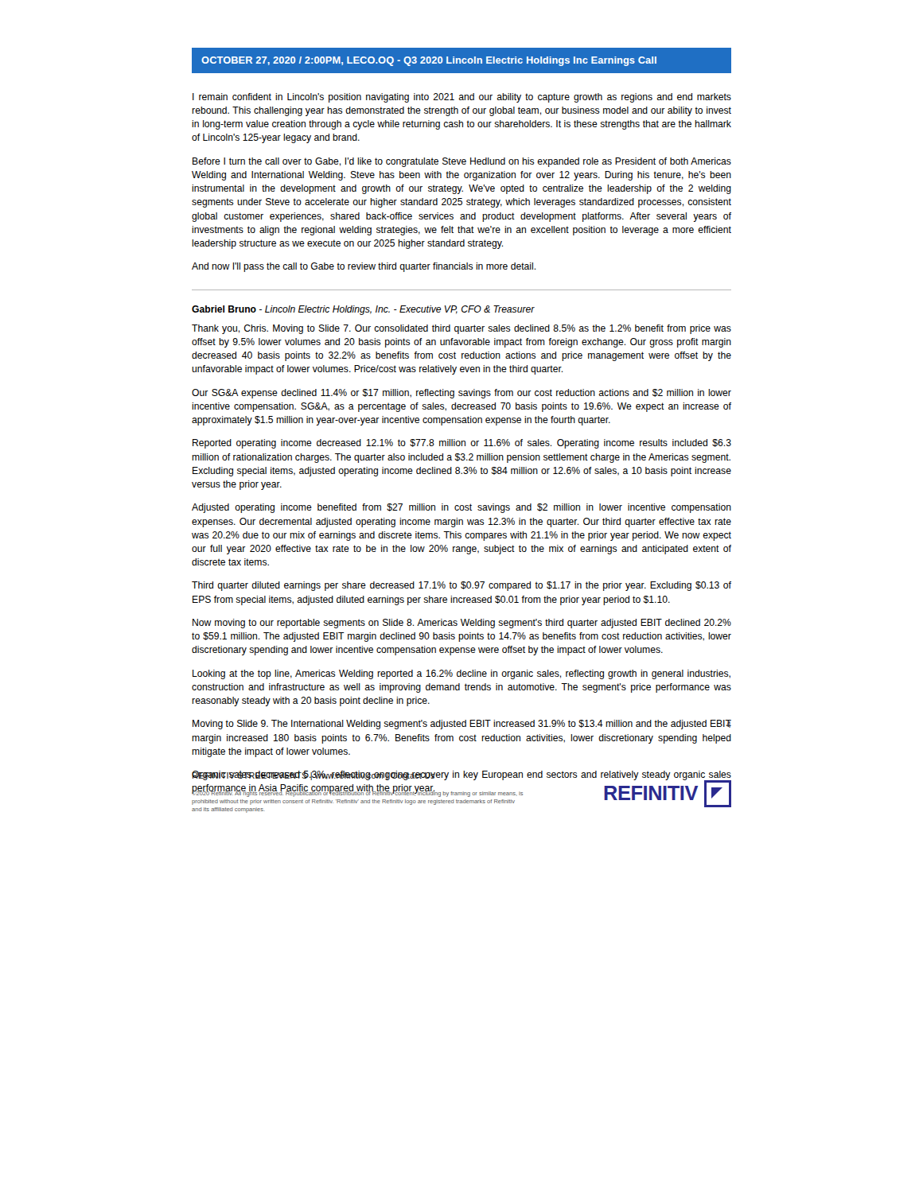OCTOBER 27, 2020 / 2:00PM, LECO.OQ - Q3 2020 Lincoln Electric Holdings Inc Earnings Call
I remain confident in Lincoln's position navigating into 2021 and our ability to capture growth as regions and end markets rebound. This challenging year has demonstrated the strength of our global team, our business model and our ability to invest in long-term value creation through a cycle while returning cash to our shareholders. It is these strengths that are the hallmark of Lincoln's 125-year legacy and brand.
Before I turn the call over to Gabe, I'd like to congratulate Steve Hedlund on his expanded role as President of both Americas Welding and International Welding. Steve has been with the organization for over 12 years. During his tenure, he's been instrumental in the development and growth of our strategy. We've opted to centralize the leadership of the 2 welding segments under Steve to accelerate our higher standard 2025 strategy, which leverages standardized processes, consistent global customer experiences, shared back-office services and product development platforms. After several years of investments to align the regional welding strategies, we felt that we're in an excellent position to leverage a more efficient leadership structure as we execute on our 2025 higher standard strategy.
And now I'll pass the call to Gabe to review third quarter financials in more detail.
Gabriel Bruno - Lincoln Electric Holdings, Inc. - Executive VP, CFO & Treasurer
Thank you, Chris. Moving to Slide 7. Our consolidated third quarter sales declined 8.5% as the 1.2% benefit from price was offset by 9.5% lower volumes and 20 basis points of an unfavorable impact from foreign exchange. Our gross profit margin decreased 40 basis points to 32.2% as benefits from cost reduction actions and price management were offset by the unfavorable impact of lower volumes. Price/cost was relatively even in the third quarter.
Our SG&A expense declined 11.4% or $17 million, reflecting savings from our cost reduction actions and $2 million in lower incentive compensation. SG&A, as a percentage of sales, decreased 70 basis points to 19.6%. We expect an increase of approximately $1.5 million in year-over-year incentive compensation expense in the fourth quarter.
Reported operating income decreased 12.1% to $77.8 million or 11.6% of sales. Operating income results included $6.3 million of rationalization charges. The quarter also included a $3.2 million pension settlement charge in the Americas segment. Excluding special items, adjusted operating income declined 8.3% to $84 million or 12.6% of sales, a 10 basis point increase versus the prior year.
Adjusted operating income benefited from $27 million in cost savings and $2 million in lower incentive compensation expenses. Our decremental adjusted operating income margin was 12.3% in the quarter. Our third quarter effective tax rate was 20.2% due to our mix of earnings and discrete items. This compares with 21.1% in the prior year period. We now expect our full year 2020 effective tax rate to be in the low 20% range, subject to the mix of earnings and anticipated extent of discrete tax items.
Third quarter diluted earnings per share decreased 17.1% to $0.97 compared to $1.17 in the prior year. Excluding $0.13 of EPS from special items, adjusted diluted earnings per share increased $0.01 from the prior year period to $1.10.
Now moving to our reportable segments on Slide 8. Americas Welding segment's third quarter adjusted EBIT declined 20.2% to $59.1 million. The adjusted EBIT margin declined 90 basis points to 14.7% as benefits from cost reduction activities, lower discretionary spending and lower incentive compensation expense were offset by the impact of lower volumes.
Looking at the top line, Americas Welding reported a 16.2% decline in organic sales, reflecting growth in general industries, construction and infrastructure as well as improving demand trends in automotive. The segment's price performance was reasonably steady with a 20 basis point decline in price.
Moving to Slide 9. The International Welding segment's adjusted EBIT increased 31.9% to $13.4 million and the adjusted EBIT margin increased 180 basis points to 6.7%. Benefits from cost reduction activities, lower discretionary spending helped mitigate the impact of lower volumes.
Organic sales decreased 5.3%, reflecting ongoing recovery in key European end sectors and relatively steady organic sales performance in Asia Pacific compared with the prior year.
4
REFINITIV STREETEVENTS | www.refinitiv.com | Contact Us
©2020 Refinitiv. All rights reserved. Republication or redistribution of Refinitiv content, including by framing or similar means, is prohibited without the prior written consent of Refinitiv. 'Refinitiv' and the Refinitiv logo are registered trademarks of Refinitiv and its affiliated companies.
REFINITIV